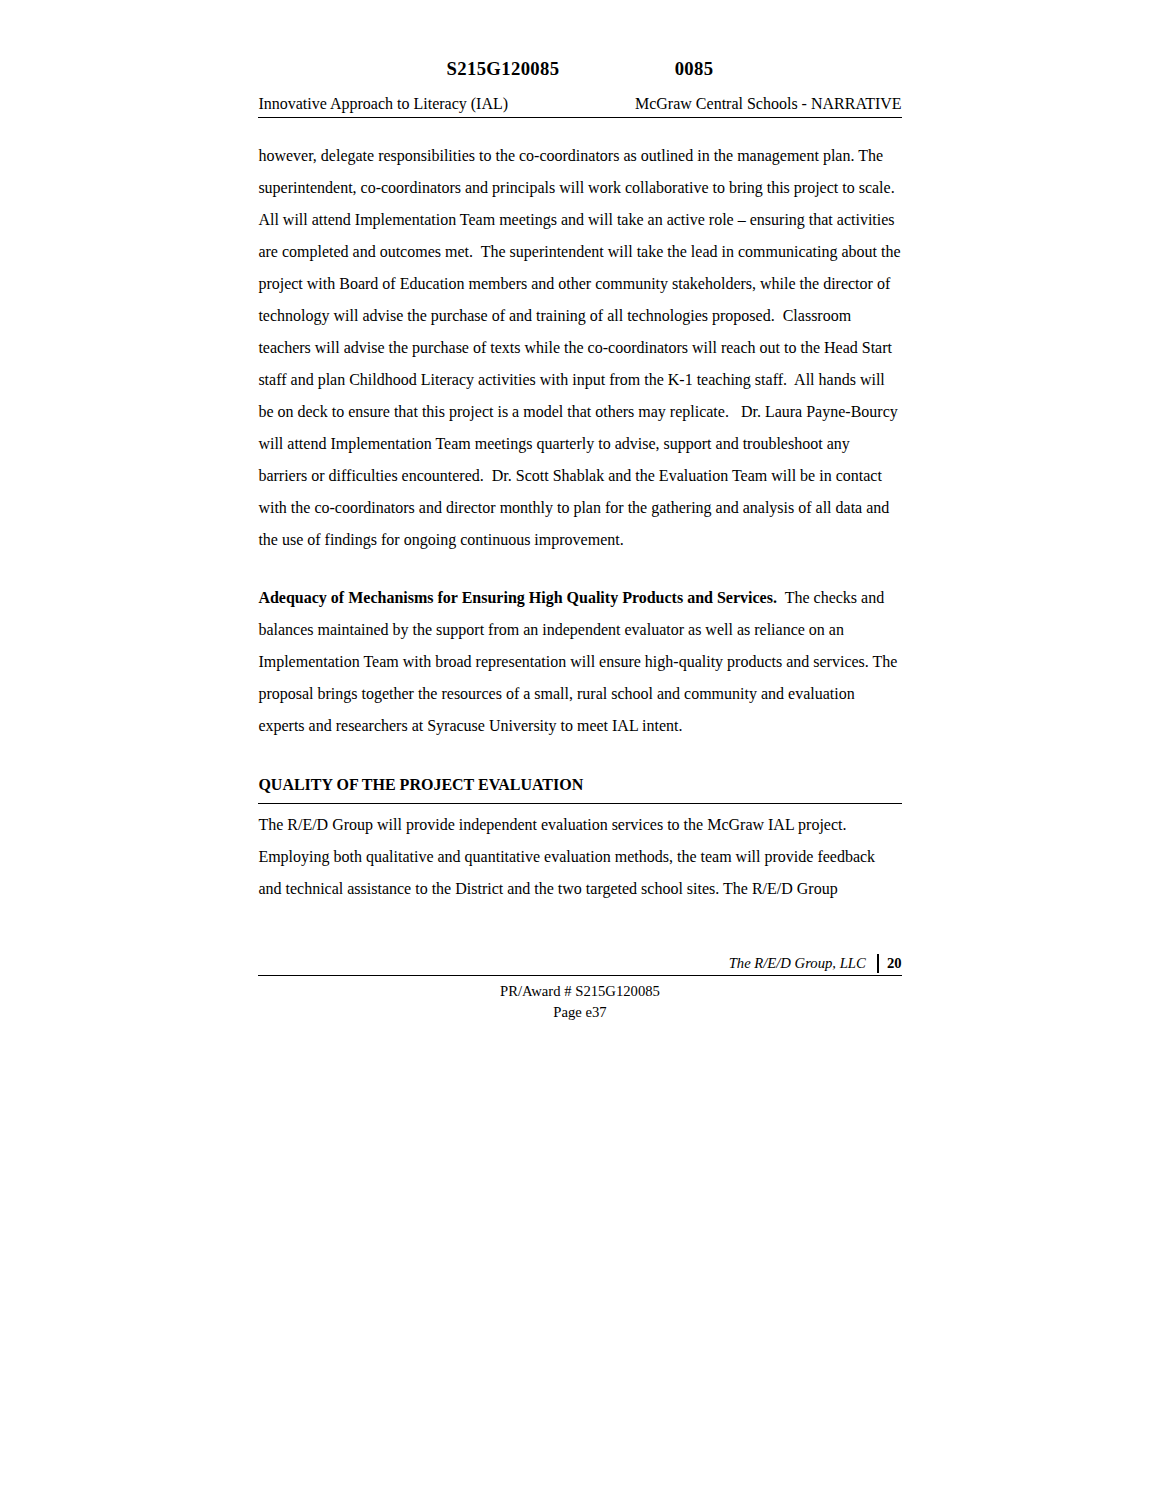S215G1200850085
Innovative Approach to Literacy (IAL) McGraw Central Schools - NARRATIVE
however, delegate responsibilities to the co-coordinators as outlined in the management plan. The superintendent, co-coordinators and principals will work collaborative to bring this project to scale. All will attend Implementation Team meetings and will take an active role – ensuring that activities are completed and outcomes met. The superintendent will take the lead in communicating about the project with Board of Education members and other community stakeholders, while the director of technology will advise the purchase of and training of all technologies proposed. Classroom teachers will advise the purchase of texts while the co-coordinators will reach out to the Head Start staff and plan Childhood Literacy activities with input from the K-1 teaching staff. All hands will be on deck to ensure that this project is a model that others may replicate. Dr. Laura Payne-Bourcy will attend Implementation Team meetings quarterly to advise, support and troubleshoot any barriers or difficulties encountered. Dr. Scott Shablak and the Evaluation Team will be in contact with the co-coordinators and director monthly to plan for the gathering and analysis of all data and the use of findings for ongoing continuous improvement.
Adequacy of Mechanisms for Ensuring High Quality Products and Services. The checks and balances maintained by the support from an independent evaluator as well as reliance on an Implementation Team with broad representation will ensure high-quality products and services. The proposal brings together the resources of a small, rural school and community and evaluation experts and researchers at Syracuse University to meet IAL intent.
QUALITY OF THE PROJECT EVALUATION
The R/E/D Group will provide independent evaluation services to the McGraw IAL project. Employing both qualitative and quantitative evaluation methods, the team will provide feedback and technical assistance to the District and the two targeted school sites. The R/E/D Group
The R/E/D Group, LLC 20
PR/Award # S215G120085
Page e37